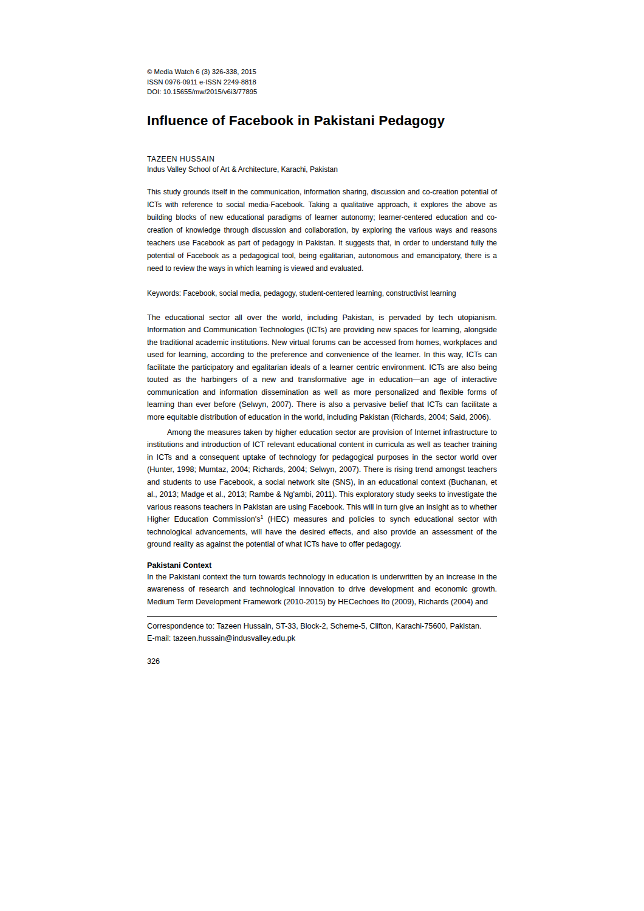© Media Watch 6 (3) 326-338, 2015
ISSN 0976-0911 e-ISSN 2249-8818
DOI: 10.15655/mw/2015/v6i3/77895
Influence of Facebook in Pakistani Pedagogy
TAZEEN HUSSAIN
Indus Valley School of Art & Architecture, Karachi, Pakistan
This study grounds itself in the communication, information sharing, discussion and co-creation potential of ICTs with reference to social media-Facebook. Taking a qualitative approach, it explores the above as building blocks of new educational paradigms of learner autonomy; learner-centered education and co-creation of knowledge through discussion and collaboration, by exploring the various ways and reasons teachers use Facebook as part of pedagogy in Pakistan. It suggests that, in order to understand fully the potential of Facebook as a pedagogical tool, being egalitarian, autonomous and emancipatory, there is a need to review the ways in which learning is viewed and evaluated.
Keywords: Facebook, social media, pedagogy, student-centered learning, constructivist learning
The educational sector all over the world, including Pakistan, is pervaded by tech utopianism. Information and Communication Technologies (ICTs) are providing new spaces for learning, alongside the traditional academic institutions. New virtual forums can be accessed from homes, workplaces and used for learning, according to the preference and convenience of the learner. In this way, ICTs can facilitate the participatory and egalitarian ideals of a learner centric environment. ICTs are also being touted as the harbingers of a new and transformative age in education—an age of interactive communication and information dissemination as well as more personalized and flexible forms of learning than ever before (Selwyn, 2007). There is also a pervasive belief that ICTs can facilitate a more equitable distribution of education in the world, including Pakistan (Richards, 2004; Said, 2006).
Among the measures taken by higher education sector are provision of Internet infrastructure to institutions and introduction of ICT relevant educational content in curricula as well as teacher training in ICTs and a consequent uptake of technology for pedagogical purposes in the sector world over (Hunter, 1998; Mumtaz, 2004; Richards, 2004; Selwyn, 2007). There is rising trend amongst teachers and students to use Facebook, a social network site (SNS), in an educational context (Buchanan, et al., 2013; Madge et al., 2013; Rambe & Ng'ambi, 2011). This exploratory study seeks to investigate the various reasons teachers in Pakistan are using Facebook. This will in turn give an insight as to whether Higher Education Commission's1 (HEC) measures and policies to synch educational sector with technological advancements, will have the desired effects, and also provide an assessment of the ground reality as against the potential of what ICTs have to offer pedagogy.
Pakistani Context
In the Pakistani context the turn towards technology in education is underwritten by an increase in the awareness of research and technological innovation to drive development and economic growth. Medium Term Development Framework (2010-2015) by HECechoes Ito (2009), Richards (2004) and
Correspondence to: Tazeen Hussain, ST-33, Block-2, Scheme-5, Clifton, Karachi-75600, Pakistan.
E-mail: tazeen.hussain@indusvalley.edu.pk
326